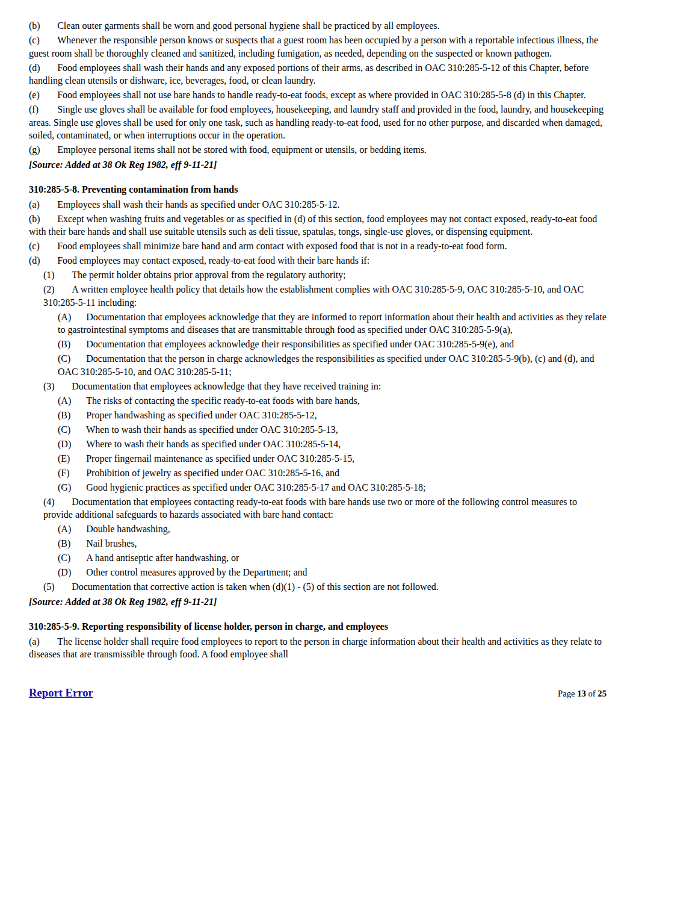(b) Clean outer garments shall be worn and good personal hygiene shall be practiced by all employees.
(c) Whenever the responsible person knows or suspects that a guest room has been occupied by a person with a reportable infectious illness, the guest room shall be thoroughly cleaned and sanitized, including fumigation, as needed, depending on the suspected or known pathogen.
(d) Food employees shall wash their hands and any exposed portions of their arms, as described in OAC 310:285-5-12 of this Chapter, before handling clean utensils or dishware, ice, beverages, food, or clean laundry.
(e) Food employees shall not use bare hands to handle ready-to-eat foods, except as where provided in OAC 310:285-5-8 (d) in this Chapter.
(f) Single use gloves shall be available for food employees, housekeeping, and laundry staff and provided in the food, laundry, and housekeeping areas. Single use gloves shall be used for only one task, such as handling ready-to-eat food, used for no other purpose, and discarded when damaged, soiled, contaminated, or when interruptions occur in the operation.
(g) Employee personal items shall not be stored with food, equipment or utensils, or bedding items.
[Source: Added at 38 Ok Reg 1982, eff 9-11-21]
310:285-5-8. Preventing contamination from hands
(a) Employees shall wash their hands as specified under OAC 310:285-5-12.
(b) Except when washing fruits and vegetables or as specified in (d) of this section, food employees may not contact exposed, ready-to-eat food with their bare hands and shall use suitable utensils such as deli tissue, spatulas, tongs, single-use gloves, or dispensing equipment.
(c) Food employees shall minimize bare hand and arm contact with exposed food that is not in a ready-to-eat food form.
(d) Food employees may contact exposed, ready-to-eat food with their bare hands if:
(1) The permit holder obtains prior approval from the regulatory authority;
(2) A written employee health policy that details how the establishment complies with OAC 310:285-5-9, OAC 310:285-5-10, and OAC 310:285-5-11 including:
(A) Documentation that employees acknowledge that they are informed to report information about their health and activities as they relate to gastrointestinal symptoms and diseases that are transmittable through food as specified under OAC 310:285-5-9(a),
(B) Documentation that employees acknowledge their responsibilities as specified under OAC 310:285-5-9(e), and
(C) Documentation that the person in charge acknowledges the responsibilities as specified under OAC 310:285-5-9(b), (c) and (d), and OAC 310:285-5-10, and OAC 310:285-5-11;
(3) Documentation that employees acknowledge that they have received training in:
(A) The risks of contacting the specific ready-to-eat foods with bare hands,
(B) Proper handwashing as specified under OAC 310:285-5-12,
(C) When to wash their hands as specified under OAC 310:285-5-13,
(D) Where to wash their hands as specified under OAC 310:285-5-14,
(E) Proper fingernail maintenance as specified under OAC 310:285-5-15,
(F) Prohibition of jewelry as specified under OAC 310:285-5-16, and
(G) Good hygienic practices as specified under OAC 310:285-5-17 and OAC 310:285-5-18;
(4) Documentation that employees contacting ready-to-eat foods with bare hands use two or more of the following control measures to provide additional safeguards to hazards associated with bare hand contact:
(A) Double handwashing,
(B) Nail brushes,
(C) A hand antiseptic after handwashing, or
(D) Other control measures approved by the Department; and
(5) Documentation that corrective action is taken when (d)(1) - (5) of this section are not followed.
[Source: Added at 38 Ok Reg 1982, eff 9-11-21]
310:285-5-9. Reporting responsibility of license holder, person in charge, and employees
(a) The license holder shall require food employees to report to the person in charge information about their health and activities as they relate to diseases that are transmissible through food. A food employee shall
Report Error Page 13 of 25